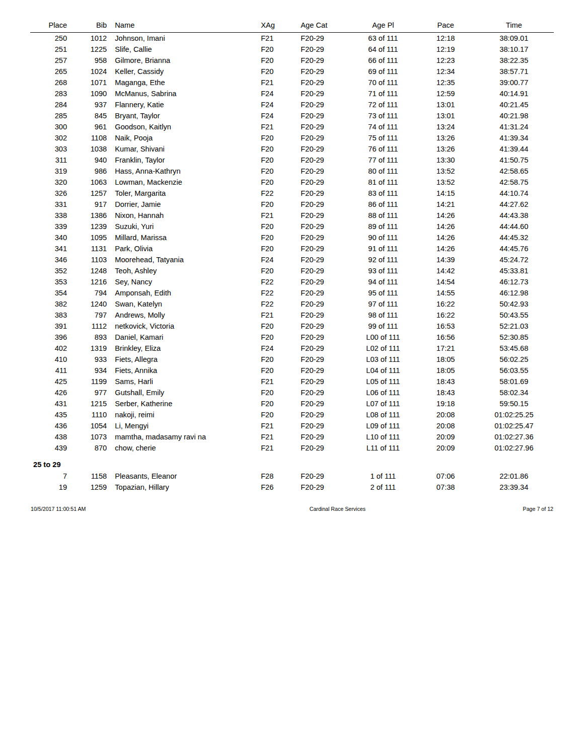| Place | Bib | Name | XAg | Age Cat | Age Pl | Pace | Time |
| --- | --- | --- | --- | --- | --- | --- | --- |
| 250 | 1012 | Johnson, Imani | F21 | F20-29 | 63 of 111 | 12:18 | 38:09.01 |
| 251 | 1225 | Slife, Callie | F20 | F20-29 | 64 of 111 | 12:19 | 38:10.17 |
| 257 | 958 | Gilmore, Brianna | F20 | F20-29 | 66 of 111 | 12:23 | 38:22.35 |
| 265 | 1024 | Keller, Cassidy | F20 | F20-29 | 69 of 111 | 12:34 | 38:57.71 |
| 268 | 1071 | Maganga, Ethe | F21 | F20-29 | 70 of 111 | 12:35 | 39:00.77 |
| 283 | 1090 | McManus, Sabrina | F24 | F20-29 | 71 of 111 | 12:59 | 40:14.91 |
| 284 | 937 | Flannery, Katie | F24 | F20-29 | 72 of 111 | 13:01 | 40:21.45 |
| 285 | 845 | Bryant, Taylor | F24 | F20-29 | 73 of 111 | 13:01 | 40:21.98 |
| 300 | 961 | Goodson, Kaitlyn | F21 | F20-29 | 74 of 111 | 13:24 | 41:31.24 |
| 302 | 1108 | Naik, Pooja | F20 | F20-29 | 75 of 111 | 13:26 | 41:39.34 |
| 303 | 1038 | Kumar, Shivani | F20 | F20-29 | 76 of 111 | 13:26 | 41:39.44 |
| 311 | 940 | Franklin, Taylor | F20 | F20-29 | 77 of 111 | 13:30 | 41:50.75 |
| 319 | 986 | Hass, Anna-Kathryn | F20 | F20-29 | 80 of 111 | 13:52 | 42:58.65 |
| 320 | 1063 | Lowman, Mackenzie | F20 | F20-29 | 81 of 111 | 13:52 | 42:58.75 |
| 326 | 1257 | Toler, Margarita | F22 | F20-29 | 83 of 111 | 14:15 | 44:10.74 |
| 331 | 917 | Dorrier, Jamie | F20 | F20-29 | 86 of 111 | 14:21 | 44:27.62 |
| 338 | 1386 | Nixon, Hannah | F21 | F20-29 | 88 of 111 | 14:26 | 44:43.38 |
| 339 | 1239 | Suzuki, Yuri | F20 | F20-29 | 89 of 111 | 14:26 | 44:44.60 |
| 340 | 1095 | Millard, Marissa | F20 | F20-29 | 90 of 111 | 14:26 | 44:45.32 |
| 341 | 1131 | Park, Olivia | F20 | F20-29 | 91 of 111 | 14:26 | 44:45.76 |
| 346 | 1103 | Moorehead, Tatyania | F24 | F20-29 | 92 of 111 | 14:39 | 45:24.72 |
| 352 | 1248 | Teoh, Ashley | F20 | F20-29 | 93 of 111 | 14:42 | 45:33.81 |
| 353 | 1216 | Sey, Nancy | F22 | F20-29 | 94 of 111 | 14:54 | 46:12.73 |
| 354 | 794 | Amponsah, Edith | F22 | F20-29 | 95 of 111 | 14:55 | 46:12.98 |
| 382 | 1240 | Swan, Katelyn | F22 | F20-29 | 97 of 111 | 16:22 | 50:42.93 |
| 383 | 797 | Andrews, Molly | F21 | F20-29 | 98 of 111 | 16:22 | 50:43.55 |
| 391 | 1112 | netkovick, Victoria | F20 | F20-29 | 99 of 111 | 16:53 | 52:21.03 |
| 396 | 893 | Daniel, Kamari | F20 | F20-29 | L00 of 111 | 16:56 | 52:30.85 |
| 402 | 1319 | Brinkley, Eliza | F24 | F20-29 | L02 of 111 | 17:21 | 53:45.68 |
| 410 | 933 | Fiets, Allegra | F20 | F20-29 | L03 of 111 | 18:05 | 56:02.25 |
| 411 | 934 | Fiets, Annika | F20 | F20-29 | L04 of 111 | 18:05 | 56:03.55 |
| 425 | 1199 | Sams, Harli | F21 | F20-29 | L05 of 111 | 18:43 | 58:01.69 |
| 426 | 977 | Gutshall, Emily | F20 | F20-29 | L06 of 111 | 18:43 | 58:02.34 |
| 431 | 1215 | Serber, Katherine | F20 | F20-29 | L07 of 111 | 19:18 | 59:50.15 |
| 435 | 1110 | nakoji, reimi | F20 | F20-29 | L08 of 111 | 20:08 | 01:02:25.25 |
| 436 | 1054 | Li, Mengyi | F21 | F20-29 | L09 of 111 | 20:08 | 01:02:25.47 |
| 438 | 1073 | mamtha, madasamy ravi na | F21 | F20-29 | L10 of 111 | 20:09 | 01:02:27.36 |
| 439 | 870 | chow, cherie | F21 | F20-29 | L11 of 111 | 20:09 | 01:02:27.96 |
| 25 to 29 |
| 7 | 1158 | Pleasants, Eleanor | F28 | F20-29 | 1 of 111 | 07:06 | 22:01.86 |
| 19 | 1259 | Topazian, Hillary | F26 | F20-29 | 2 of 111 | 07:38 | 23:39.34 |
| 10/5/2017 11:00:51 AM | Cardinal Race Services | Page 7 of 12 |